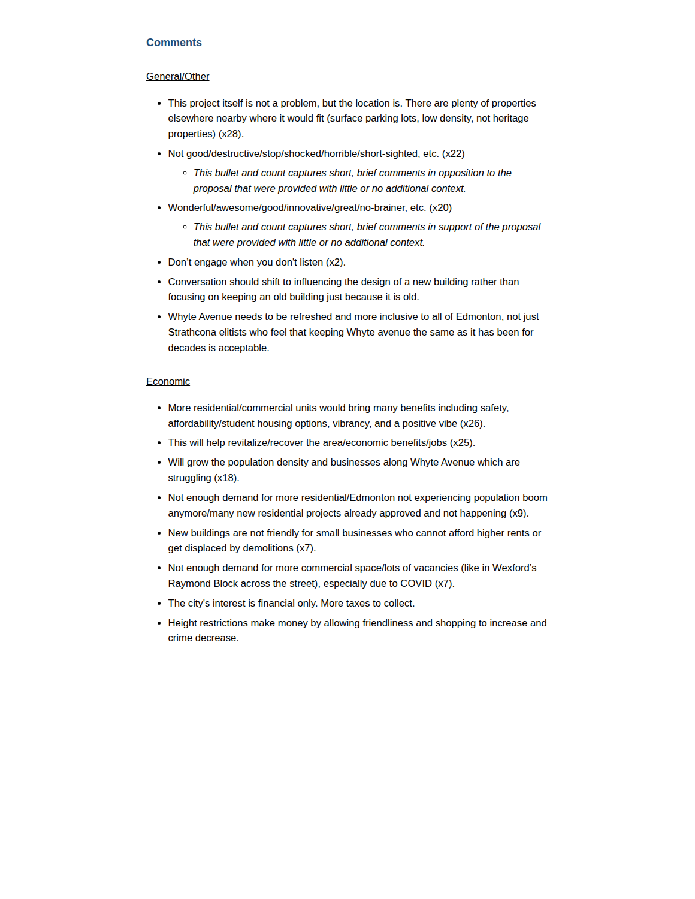Comments
General/Other
This project itself is not a problem, but the location is. There are plenty of properties elsewhere nearby where it would fit (surface parking lots, low density, not heritage properties) (x28).
Not good/destructive/stop/shocked/horrible/short-sighted, etc. (x22)
This bullet and count captures short, brief comments in opposition to the proposal that were provided with little or no additional context.
Wonderful/awesome/good/innovative/great/no-brainer, etc. (x20)
This bullet and count captures short, brief comments in support of the proposal that were provided with little or no additional context.
Don’t engage when you don't listen (x2).
Conversation should shift to influencing the design of a new building rather than focusing on keeping an old building just because it is old.
Whyte Avenue needs to be refreshed and more inclusive to all of Edmonton, not just Strathcona elitists who feel that keeping Whyte avenue the same as it has been for decades is acceptable.
Economic
More residential/commercial units would bring many benefits including safety, affordability/student housing options, vibrancy, and a positive vibe (x26).
This will help revitalize/recover the area/economic benefits/jobs (x25).
Will grow the population density and businesses along Whyte Avenue which are struggling (x18).
Not enough demand for more residential/Edmonton not experiencing population boom anymore/many new residential projects already approved and not happening (x9).
New buildings are not friendly for small businesses who cannot afford higher rents or get displaced by demolitions (x7).
Not enough demand for more commercial space/lots of vacancies (like in Wexford’s Raymond Block across the street), especially due to COVID (x7).
The city's interest is financial only. More taxes to collect.
Height restrictions make money by allowing friendliness and shopping to increase and crime decrease.